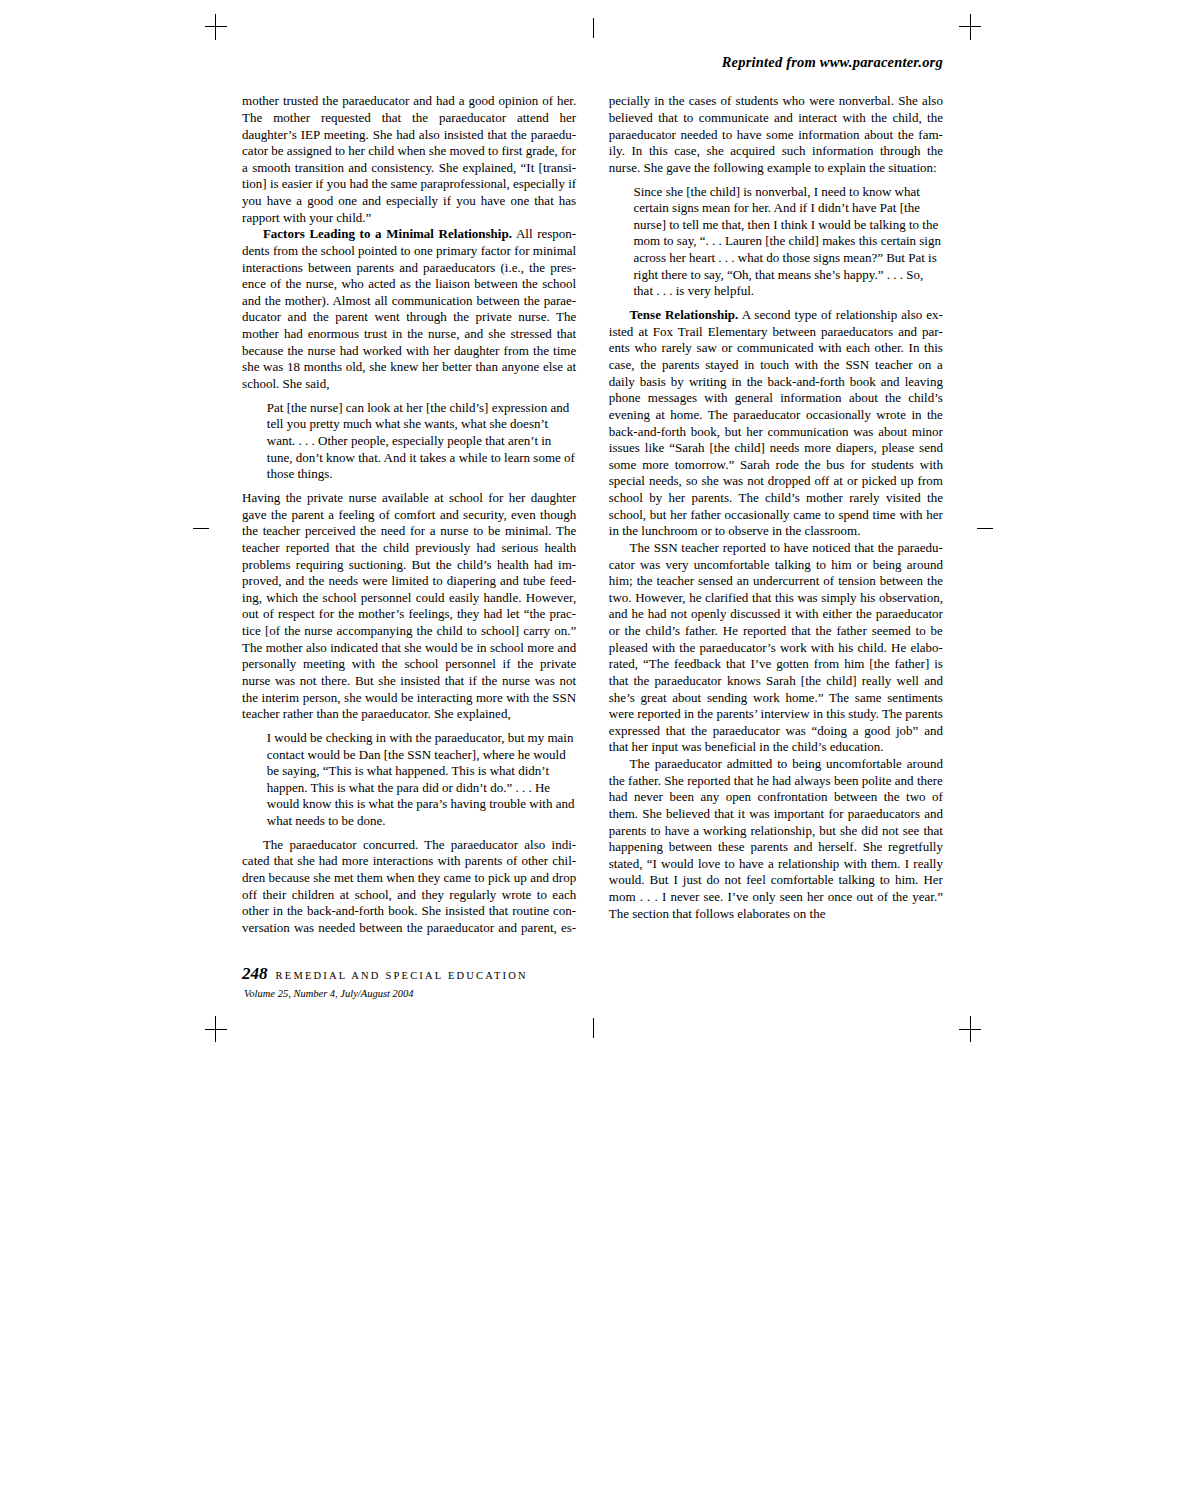Reprinted from www.paracenter.org
mother trusted the paraeducator and had a good opinion of her. The mother requested that the paraeducator attend her daughter’s IEP meeting. She had also insisted that the paraeducator be assigned to her child when she moved to first grade, for a smooth transition and consistency. She explained, “It [transition] is easier if you had the same paraprofessional, especially if you have a good one and especially if you have one that has rapport with your child.”
Factors Leading to a Minimal Relationship. All respondents from the school pointed to one primary factor for minimal interactions between parents and paraeducators (i.e., the presence of the nurse, who acted as the liaison between the school and the mother). Almost all communication between the paraeducator and the parent went through the private nurse. The mother had enormous trust in the nurse, and she stressed that because the nurse had worked with her daughter from the time she was 18 months old, she knew her better than anyone else at school. She said,
Pat [the nurse] can look at her [the child’s] expression and tell you pretty much what she wants, what she doesn’t want. . . . Other people, especially people that aren’t in tune, don’t know that. And it takes a while to learn some of those things.
Having the private nurse available at school for her daughter gave the parent a feeling of comfort and security, even though the teacher perceived the need for a nurse to be minimal. The teacher reported that the child previously had serious health problems requiring suctioning. But the child’s health had improved, and the needs were limited to diapering and tube feeding, which the school personnel could easily handle. However, out of respect for the mother’s feelings, they had let “the practice [of the nurse accompanying the child to school] carry on.” The mother also indicated that she would be in school more and personally meeting with the school personnel if the private nurse was not there. But she insisted that if the nurse was not the interim person, she would be interacting more with the SSN teacher rather than the paraeducator. She explained,
I would be checking in with the paraeducator, but my main contact would be Dan [the SSN teacher], where he would be saying, “This is what happened. This is what didn’t happen. This is what the para did or didn’t do.” . . . He would know this is what the para’s having trouble with and what needs to be done.
The paraeducator concurred. The paraeducator also indicated that she had more interactions with parents of other children because she met them when they came to pick up and drop off their children at school, and they regularly wrote to each other in the back-and-forth book. She insisted that routine conversation was needed between the paraeducator and parent, especially in the cases of students who were nonverbal. She also believed that to communicate and interact with the child, the paraeducator needed to have some information about the family. In this case, she acquired such information through the nurse. She gave the following example to explain the situation:
Since she [the child] is nonverbal, I need to know what certain signs mean for her. And if I didn’t have Pat [the nurse] to tell me that, then I think I would be talking to the mom to say, “. . . Lauren [the child] makes this certain sign across her heart . . . what do those signs mean?” But Pat is right there to say, “Oh, that means she’s happy.” . . . So, that . . . is very helpful.
Tense Relationship. A second type of relationship also existed at Fox Trail Elementary between paraeducators and parents who rarely saw or communicated with each other. In this case, the parents stayed in touch with the SSN teacher on a daily basis by writing in the back-and-forth book and leaving phone messages with general information about the child’s evening at home. The paraeducator occasionally wrote in the back-and-forth book, but her communication was about minor issues like “Sarah [the child] needs more diapers, please send some more tomorrow.” Sarah rode the bus for students with special needs, so she was not dropped off at or picked up from school by her parents. The child’s mother rarely visited the school, but her father occasionally came to spend time with her in the lunchroom or to observe in the classroom.
The SSN teacher reported to have noticed that the paraeducator was very uncomfortable talking to him or being around him; the teacher sensed an undercurrent of tension between the two. However, he clarified that this was simply his observation, and he had not openly discussed it with either the paraeducator or the child’s father. He reported that the father seemed to be pleased with the paraeducator’s work with his child. He elaborated, “The feedback that I’ve gotten from him [the father] is that the paraeducator knows Sarah [the child] really well and she’s great about sending work home.” The same sentiments were reported in the parents’ interview in this study. The parents expressed that the paraeducator was “doing a good job” and that her input was beneficial in the child’s education.
The paraeducator admitted to being uncomfortable around the father. She reported that he had always been polite and there had never been any open confrontation between the two of them. She believed that it was important for paraeducators and parents to have a working relationship, but she did not see that happening between these parents and herself. She regretfully stated, “I would love to have a relationship with them. I really would. But I just do not feel comfortable talking to him. Her mom . . . I never see. I’ve only seen her once out of the year.” The section that follows elaborates on the
248 Remedial and Special Education
Volume 25, Number 4, July/August 2004